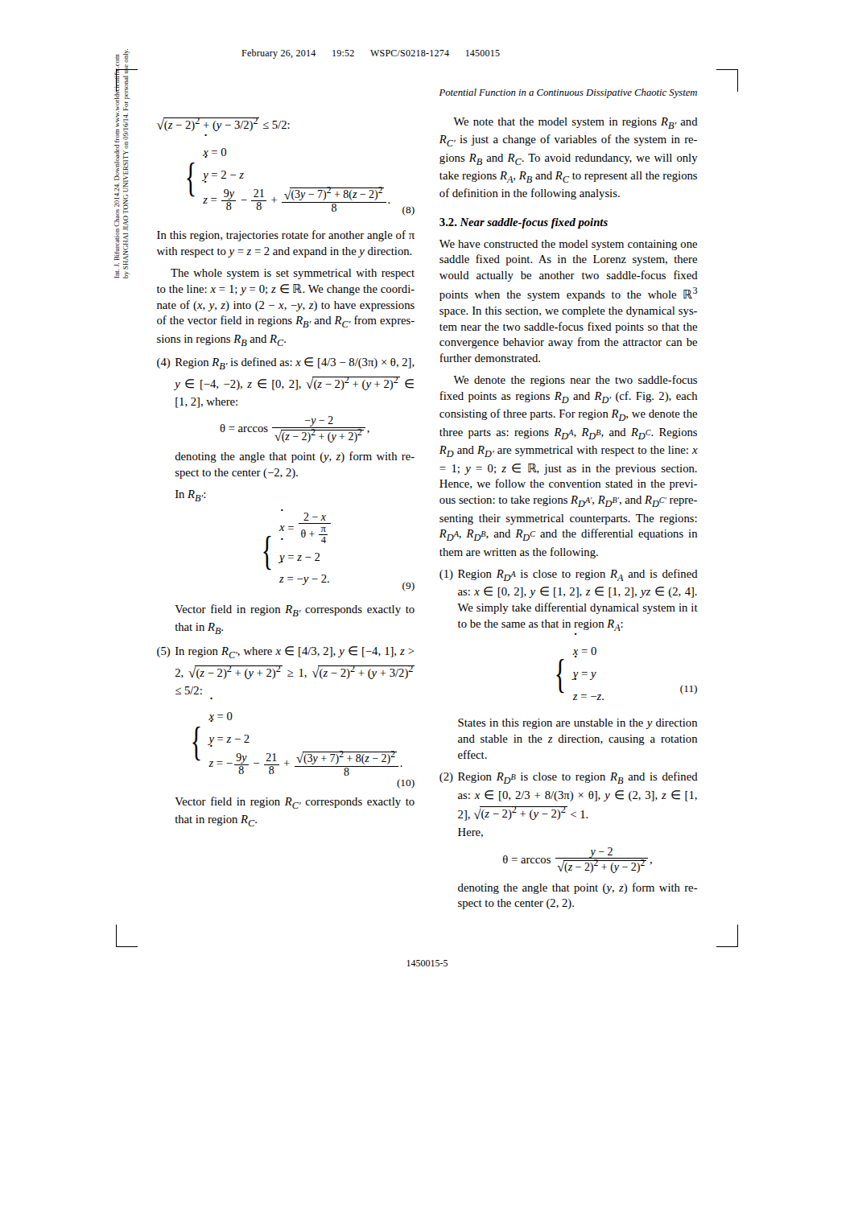February 26, 2014 19:52 WSPC/S0218-1274 1450015
Potential Function in a Continuous Dissipative Chaotic System
√(z − 2)2 + (y − 3/2)2 ≤ 5/2:
{ x = 0
y = 2 − z
z = 9y 8 − 218 + √(3y − 7)2 + 8(z − 2)28.
(8)
In this region, trajectories rotate for another angle of π with respect to y = z = 2 and expand in the y direction.
The whole system is set symmetrical with respect to the line: x = 1; y = 0; z ∈ ℝ. We change the coordinate of (x, y, z) into (2 − x, −y, z) to have expressions of the vector field in regions RB′ and RC′ from expressions in regions RB and RC.
Region RB′ is defined as: x ∈ [4/3 − 8/(3π) × θ, 2], y ∈ [−4, −2), z ∈ [0, 2], √(z − 2)2 + (y + 2)2 ∈ [1, 2], where:
θ = arccos −y − 2√(z − 2)2 + (y + 2)2,
denoting the angle that point (y, z) form with respect to the center (−2, 2).
In RB′:
{ x = 2 − x θ + π 4
y = z − 2
z = −y − 2.
(9)
Vector field in region RB′ corresponds exactly to that in RB.
In region RC′, where x ∈ [4/3, 2], y ∈ [−4, 1], z > 2, √(z − 2)2 + (y + 2)2 ≥ 1, √(z − 2)2 + (y + 3/2)2 ≤ 5/2:
{ x = 0
y = z − 2
z = −9y 8 − 218 + √(3y + 7)2 + 8(z − 2)28.
(10)
Vector field in region RC′ corresponds exactly to that in region RC.
We note that the model system in regions RB′ and RC′ is just a change of variables of the system in regions RB and RC. To avoid redundancy, we will only take regions RA, RB and RC to represent all the regions of definition in the following analysis.
3.2. Near saddle-focus fixed points
We have constructed the model system containing one saddle fixed point. As in the Lorenz system, there would actually be another two saddle-focus fixed points when the system expands to the whole ℝ3 space. In this section, we complete the dynamical system near the two saddle-focus fixed points so that the convergence behavior away from the attractor can be further demonstrated.
We denote the regions near the two saddle-focus fixed points as regions RD and RD′ (cf. Fig. 2), each consisting of three parts. For region RD, we denote the three parts as: regions RDA, RDB, and RDC. Regions RD and RD′ are symmetrical with respect to the line: x = 1; y = 0; z ∈ ℝ, just as in the previous section. Hence, we follow the convention stated in the previous section: to take regions RDA′, RDB′, and RDC′ representing their symmetrical counterparts. The regions: RDA, RDB, and RDC and the differential equations in them are written as the following.
Region RDA is close to region RA and is defined as: x ∈ [0, 2], y ∈ [1, 2], z ∈ [1, 2], yz ∈ (2, 4]. We simply take differential dynamical system in it to be the same as that in region RA:
{ x = 0
y = y
z = −z.
(11)
States in this region are unstable in the y direction and stable in the z direction, causing a rotation effect.
Region RDB is close to region RB and is defined as: x ∈ [0, 2/3 + 8/(3π) × θ], y ∈ (2, 3], z ∈ [1, 2], √(z − 2)2 + (y − 2)2 < 1.
Here,
θ = arccos y − 2√(z − 2)2 + (y − 2)2,
denoting the angle that point (y, z) form with respect to the center (2, 2).
Int. J. Bifurcation Chaos 2014.24. Downloaded from www.worldscientific.com
by SHANGHAI JIAO TONG UNIVERSITY on 09/16/14. For personal use only.
1450015-5